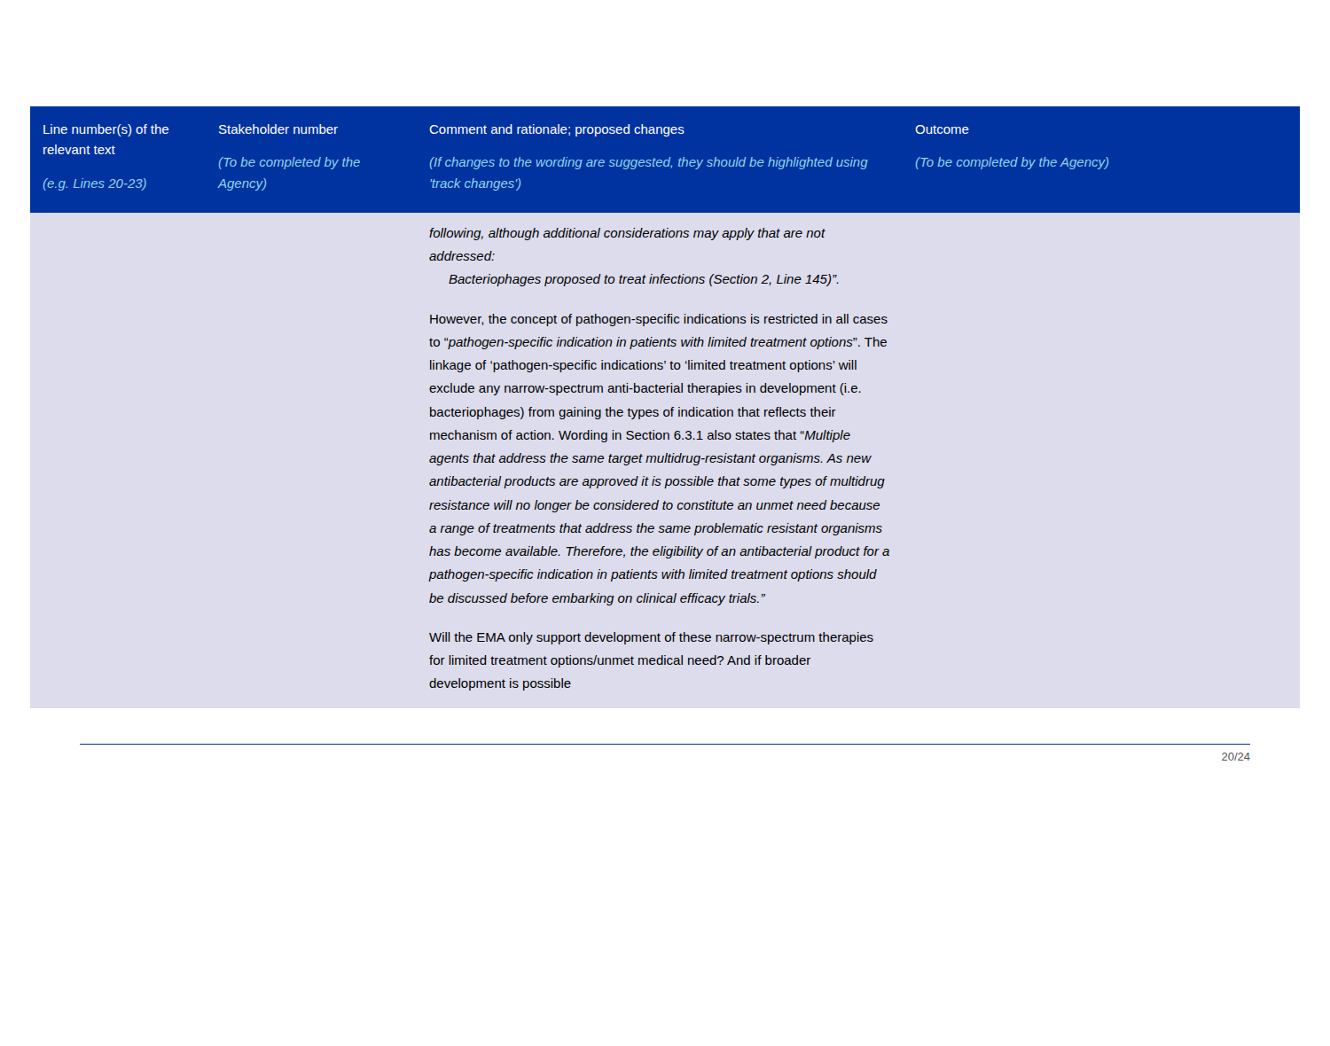| Line number(s) of the relevant text (e.g. Lines 20-23) | Stakeholder number (To be completed by the Agency) | Comment and rationale; proposed changes (If changes to the wording are suggested, they should be highlighted using 'track changes') | Outcome (To be completed by the Agency) |
| --- | --- | --- | --- |
| | | following, although additional considerations may apply that are not addressed: Bacteriophages proposed to treat infections (Section 2, Line 145)”. However, the concept of pathogen-specific indications is restricted in all cases to “ pathogen-specific indication in patients with limited treatment options ”. The linkage of ‘pathogen-specific indications’ to ‘limited treatment options’ will exclude any narrow-spectrum anti-bacterial therapies in development (i.e. bacteriophages) from gaining the types of indication that reflects their mechanism of action. Wording in Section 6.3.1 also states that “ Multiple agents that address the same target multidrug-resistant organisms. As new antibacterial products are approved it is possible that some types of multidrug resistance will no longer be considered to constitute an unmet need because a range of treatments that address the same problematic resistant organisms has become available. Therefore, the eligibility of an antibacterial product for a pathogen-specific indication in patients with limited treatment options should be discussed before embarking on clinical efficacy trials.” Will the EMA only support development of these narrow-spectrum therapies for limited treatment options/unmet medical need? And if broader development is possible | |
20/24